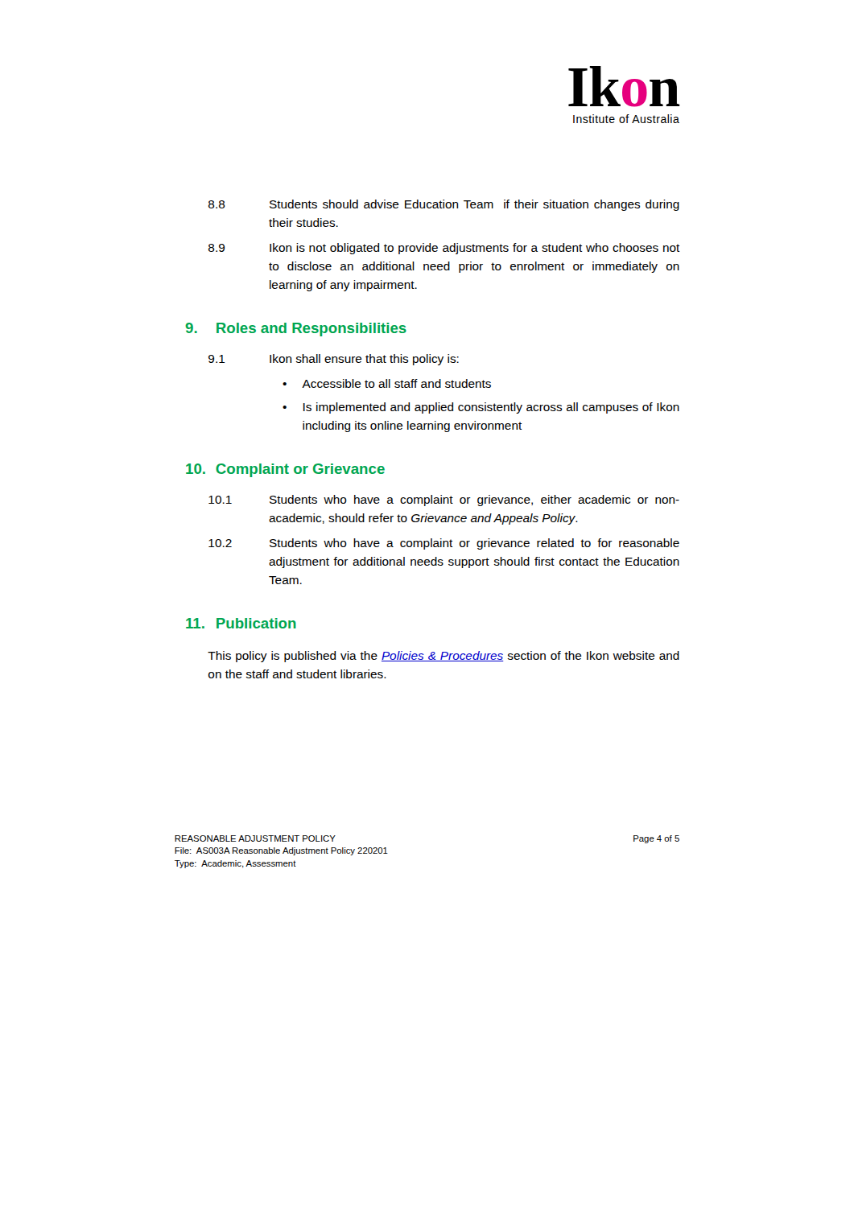Ikon
Institute of Australia
8.8
Students should advise Education Team if their situation changes during their studies.
8.9
Ikon is not obligated to provide adjustments for a student who chooses not to disclose an additional need prior to enrolment or immediately on learning of any impairment.
9. Roles and Responsibilities
9.1
Ikon shall ensure that this policy is:
Accessible to all staff and students
Is implemented and applied consistently across all campuses of Ikon including its online learning environment
10. Complaint or Grievance
10.1
Students who have a complaint or grievance, either academic or non-academic, should refer to Grievance and Appeals Policy.
10.2
Students who have a complaint or grievance related to for reasonable adjustment for additional needs support should first contact the Education Team.
11. Publication
This policy is published via the Policies & Procedures section of the Ikon website and on the staff and student libraries.
REASONABLE ADJUSTMENT POLICY
File: AS003A Reasonable Adjustment Policy 220201
Type: Academic, Assessment
Page 4 of 5